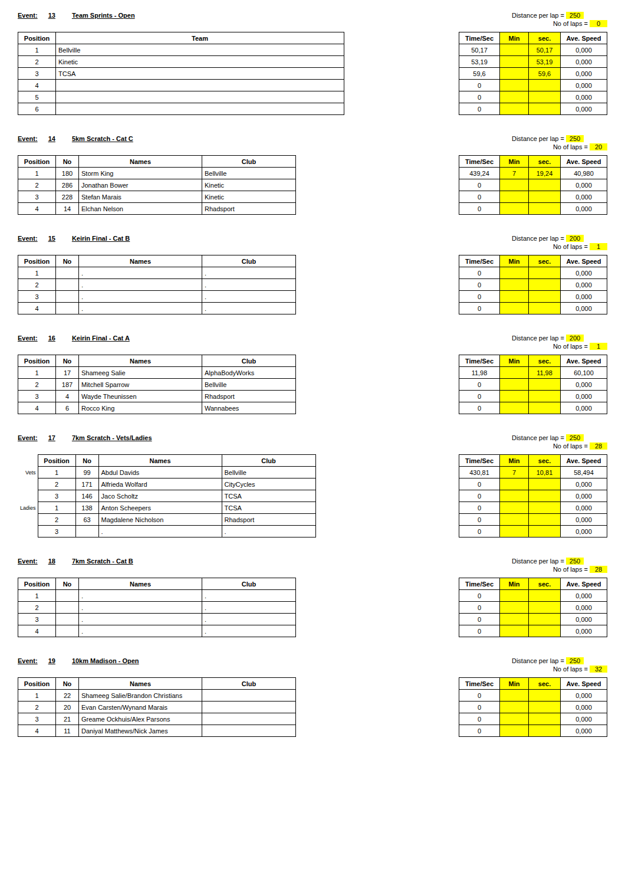Event: 13 Team Sprints - Open
Distance per lap = 250
No of laps = 0
| Position | Team |
| --- | --- |
| 1 | Bellville |
| 2 | Kinetic |
| 3 | TCSA |
| 4 | |
| 5 | |
| 6 | |
| Time/Sec | Min | sec. | Ave. Speed |
| --- | --- | --- | --- |
| 50,17 | | 50,17 | 0,000 |
| 53,19 | | 53,19 | 0,000 |
| 59,6 | | 59,6 | 0,000 |
| 0 | | | 0,000 |
| 0 | | | 0,000 |
| 0 | | | 0,000 |
Event: 145km Scratch - Cat C
Distance per lap = 250
No of laps = 20
| Position | No | Names | Club |
| --- | --- | --- | --- |
| 1 | 180 | Storm King | Bellville |
| 2 | 286 | Jonathan Bower | Kinetic |
| 3 | 228 | Stefan Marais | Kinetic |
| 4 | 14 | Elchan Nelson | Rhadsport |
| Time/Sec | Min | sec. | Ave. Speed |
| --- | --- | --- | --- |
| 439,24 | 7 | 19,24 | 40,980 |
| 0 | | | 0,000 |
| 0 | | | 0,000 |
| 0 | | | 0,000 |
Event: 15 Keirin Final - Cat B
Distance per lap = 200
No of laps = 1
| Position | No | Names | Club |
| --- | --- | --- | --- |
| 1 | | . | . |
| 2 | | . | . |
| 3 | | . | . |
| 4 | | . | . |
| Time/Sec | Min | sec. | Ave. Speed |
| --- | --- | --- | --- |
| 0 | | | 0,000 |
| 0 | | | 0,000 |
| 0 | | | 0,000 |
| 0 | | | 0,000 |
Event: 16 Keirin Final - Cat A
Distance per lap = 200
No of laps = 1
| Position | No | Names | Club |
| --- | --- | --- | --- |
| 1 | 17 | Shameeg Salie | AlphaBodyWorks |
| 2 | 187 | Mitchell Sparrow | Bellville |
| 3 | 4 | Wayde Theunissen | Rhadsport |
| 4 | 6 | Rocco King | Wannabees |
| Time/Sec | Min | sec. | Ave. Speed |
| --- | --- | --- | --- |
| 11,98 | | 11,98 | 60,100 |
| 0 | | | 0,000 |
| 0 | | | 0,000 |
| 0 | | | 0,000 |
Event: 177km Scratch - Vets/Ladies
Distance per lap = 250
No of laps = 28
| | Position | No | Names | Club |
| Vets | 1 | 99 | Abdul Davids | Bellville |
| | 2 | 171 | Alfrieda Wolfard | CityCycles |
| | 3 | 146 | Jaco Scholtz | TCSA |
| Ladies | 1 | 138 | Anton Scheepers | TCSA |
| | 2 | 63 | Magdalene Nicholson | Rhadsport |
| | 3 | | . | . |
| Time/Sec | Min | sec. | Ave. Speed |
| --- | --- | --- | --- |
| 430,81 | 7 | 10,81 | 58,494 |
| 0 | | | 0,000 |
| 0 | | | 0,000 |
| 0 | | | 0,000 |
| 0 | | | 0,000 |
| 0 | | | 0,000 |
Event: 187km Scratch - Cat B
Distance per lap = 250
No of laps = 28
| Position | No | Names | Club |
| --- | --- | --- | --- |
| 1 | | . | . |
| 2 | | . | . |
| 3 | | . | . |
| 4 | | . | . |
| Time/Sec | Min | sec. | Ave. Speed |
| --- | --- | --- | --- |
| 0 | | | 0,000 |
| 0 | | | 0,000 |
| 0 | | | 0,000 |
| 0 | | | 0,000 |
Event: 1910km Madison - Open
Distance per lap = 250
No of laps = 32
| Position | No | Names | Club |
| --- | --- | --- | --- |
| 1 | 22 | Shameeg Salie/Brandon Christians | |
| 2 | 20 | Evan Carsten/Wynand Marais | |
| 3 | 21 | Greame Ockhuis/Alex Parsons | |
| 4 | 11 | Daniyal Matthews/Nick James | |
| Time/Sec | Min | sec. | Ave. Speed |
| --- | --- | --- | --- |
| 0 | | | 0,000 |
| 0 | | | 0,000 |
| 0 | | | 0,000 |
| 0 | | | 0,000 |